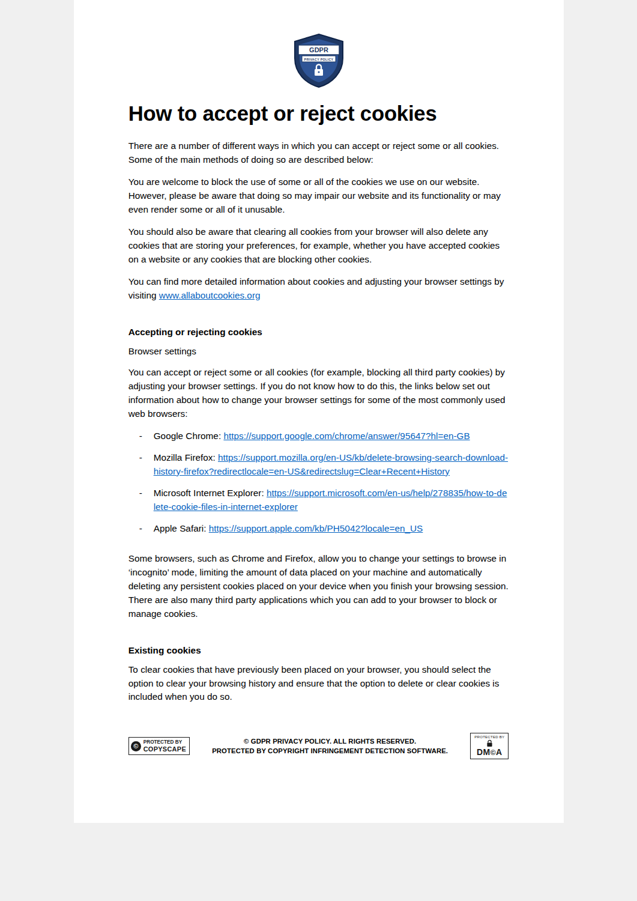GDPR PRIVACY POLICY
How to accept or reject cookies
There are a number of different ways in which you can accept or reject some or all cookies. Some of the main methods of doing so are described below:
You are welcome to block the use of some or all of the cookies we use on our website. However, please be aware that doing so may impair our website and its functionality or may even render some or all of it unusable.
You should also be aware that clearing all cookies from your browser will also delete any cookies that are storing your preferences, for example, whether you have accepted cookies on a website or any cookies that are blocking other cookies.
You can find more detailed information about cookies and adjusting your browser settings by visiting www.allaboutcookies.org
Accepting or rejecting cookies
Browser settings
You can accept or reject some or all cookies (for example, blocking all third party cookies) by adjusting your browser settings. If you do not know how to do this, the links below set out information about how to change your browser settings for some of the most commonly used web browsers:
Google Chrome: https://support.google.com/chrome/answer/95647?hl=en-GB
Mozilla Firefox: https://support.mozilla.org/en-US/kb/delete-browsing-search-download-history-firefox?redirectlocale=en-US&redirectslug=Clear+Recent+History
Microsoft Internet Explorer: https://support.microsoft.com/en-us/help/278835/how-to-delete-cookie-files-in-internet-explorer
Apple Safari: https://support.apple.com/kb/PH5042?locale=en_US
Some browsers, such as Chrome and Firefox, allow you to change your settings to browse in ‘incognito’ mode, limiting the amount of data placed on your machine and automatically deleting any persistent cookies placed on your device when you finish your browsing session. There are also many third party applications which you can add to your browser to block or manage cookies.
Existing cookies
To clear cookies that have previously been placed on your browser, you should select the option to clear your browsing history and ensure that the option to delete or clear cookies is included when you do so.
©
PROTECTED BY
COPYSCAPE
© GDPR PRIVACY POLICY. ALL RIGHTS RESERVED.
PROTECTED BY COPYRIGHT INFRINGEMENT DETECTION SOFTWARE.
PROTECTED BY
DM©A